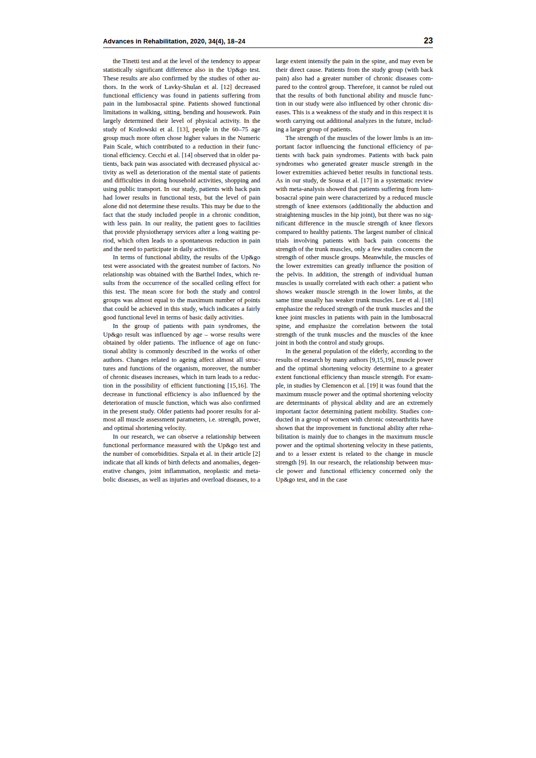Advances in Rehabilitation, 2020, 34(4), 18–24 23
the Tinetti test and at the level of the tendency to appear statistically significant difference also in the Up&go test. These results are also confirmed by the studies of other authors. In the work of Lavky-Shulan et al. [12] decreased functional efficiency was found in patients suffering from pain in the lumbosacral spine. Patients showed functional limitations in walking, sitting, bending and housework. Pain largely determined their level of physical activity. In the study of Kozłowski et al. [13], people in the 60–75 age group much more often chose higher values in the Numeric Pain Scale, which contributed to a reduction in their functional efficiency. Cecchi et al. [14] observed that in older patients, back pain was associated with decreased physical activity as well as deterioration of the mental state of patients and difficulties in doing household activities, shopping and using public transport. In our study, patients with back pain had lower results in functional tests, but the level of pain alone did not determine these results. This may be due to the fact that the study included people in a chronic condition, with less pain. In our reality, the patient goes to facilities that provide physiotherapy services after a long waiting period, which often leads to a spontaneous reduction in pain and the need to participate in daily activities.
In terms of functional ability, the results of the Up&go test were associated with the greatest number of factors. No relationship was obtained with the Barthel Index, which results from the occurrence of the socalled ceiling effect for this test. The mean score for both the study and control groups was almost equal to the maximum number of points that could be achieved in this study, which indicates a fairly good functional level in terms of basic daily activities.
In the group of patients with pain syndromes, the Up&go result was influenced by age – worse results were obtained by older patients. The influence of age on functional ability is commonly described in the works of other authors. Changes related to ageing affect almost all structures and functions of the organism, moreover, the number of chronic diseases increases, which in turn leads to a reduction in the possibility of efficient functioning [15,16]. The decrease in functional efficiency is also influenced by the deterioration of muscle function, which was also confirmed in the present study. Older patients had poorer results for almost all muscle assessment parameters, i.e. strength, power, and optimal shortening velocity.
In our research, we can observe a relationship between functional performance measured with the Up&go test and the number of comorbidities. Szpala et al. in their article [2] indicate that all kinds of birth defects and anomalies, degenerative changes, joint inflammation, neoplastic and metabolic diseases, as well as injuries and overload diseases, to a large extent intensify the pain in the spine, and may even be their direct cause. Patients from the study group (with back pain) also had a greater number of chronic diseases compared to the control group. Therefore, it cannot be ruled out that the results of both functional ability and muscle function in our study were also influenced by other chronic diseases. This is a weakness of the study and in this respect it is worth carrying out additional analyzes in the future, including a larger group of patients.
The strength of the muscles of the lower limbs is an important factor influencing the functional efficiency of patients with back pain syndromes. Patients with back pain syndromes who generated greater muscle strength in the lower extremities achieved better results in functional tests. As in our study, de Sousa et al. [17] in a systematic review with meta-analysis showed that patients suffering from lumbosacral spine pain were characterized by a reduced muscle strength of knee extensors (additionally the abduction and straightening muscles in the hip joint), but there was no significant difference in the muscle strength of knee flexors compared to healthy patients. The largest number of clinical trials involving patients with back pain concerns the strength of the trunk muscles, only a few studies concern the strength of other muscle groups. Meanwhile, the muscles of the lower extremities can greatly influence the position of the pelvis. In addition, the strength of individual human muscles is usually correlated with each other: a patient who shows weaker muscle strength in the lower limbs, at the same time usually has weaker trunk muscles. Lee et al. [18] emphasize the reduced strength of the trunk muscles and the knee joint muscles in patients with pain in the lumbosacral spine, and emphasize the correlation between the total strength of the trunk muscles and the muscles of the knee joint in both the control and study groups.
In the general population of the elderly, according to the results of research by many authors [9,15,19], muscle power and the optimal shortening velocity determine to a greater extent functional efficiency than muscle strength. For example, in studies by Clemencon et al. [19] it was found that the maximum muscle power and the optimal shortening velocity are determinants of physical ability and are an extremely important factor determining patient mobility. Studies conducted in a group of women with chronic osteoarthritis have shown that the improvement in functional ability after rehabilitation is mainly due to changes in the maximum muscle power and the optimal shortening velocity in these patients, and to a lesser extent is related to the change in muscle strength [9]. In our research, the relationship between muscle power and functional efficiency concerned only the Up&go test, and in the case